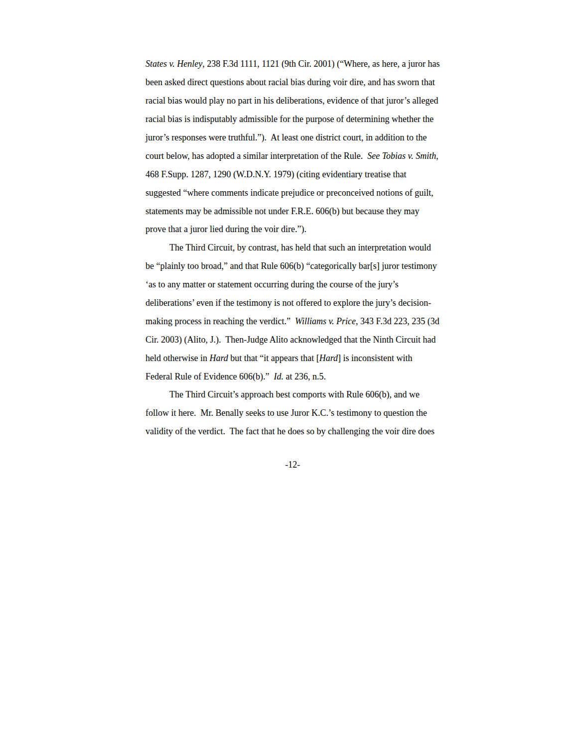States v. Henley, 238 F.3d 1111, 1121 (9th Cir. 2001) (“Where, as here, a juror has been asked direct questions about racial bias during voir dire, and has sworn that racial bias would play no part in his deliberations, evidence of that juror’s alleged racial bias is indisputably admissible for the purpose of determining whether the juror’s responses were truthful.”). At least one district court, in addition to the court below, has adopted a similar interpretation of the Rule. See Tobias v. Smith, 468 F.Supp. 1287, 1290 (W.D.N.Y. 1979) (citing evidentiary treatise that suggested “where comments indicate prejudice or preconceived notions of guilt, statements may be admissible not under F.R.E. 606(b) but because they may prove that a juror lied during the voir dire.”).
The Third Circuit, by contrast, has held that such an interpretation would be “plainly too broad,” and that Rule 606(b) “categorically bar[s] juror testimony ‘as to any matter or statement occurring during the course of the jury’s deliberations’ even if the testimony is not offered to explore the jury’s decision-making process in reaching the verdict.” Williams v. Price, 343 F.3d 223, 235 (3d Cir. 2003) (Alito, J.). Then-Judge Alito acknowledged that the Ninth Circuit had held otherwise in Hard but that “it appears that [Hard] is inconsistent with Federal Rule of Evidence 606(b).” Id. at 236, n.5.
The Third Circuit’s approach best comports with Rule 606(b), and we follow it here. Mr. Benally seeks to use Juror K.C.’s testimony to question the validity of the verdict. The fact that he does so by challenging the voir dire does
-12-